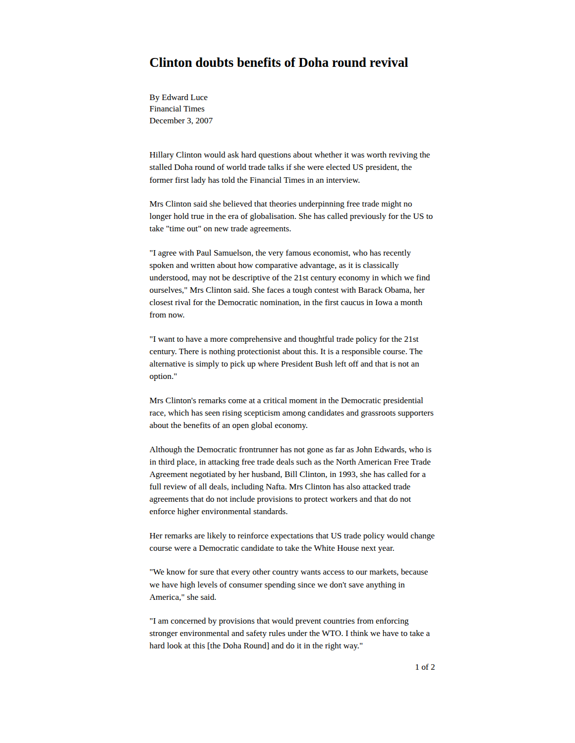Clinton doubts benefits of Doha round revival
By Edward Luce
Financial Times
December 3, 2007
Hillary Clinton would ask hard questions about whether it was worth reviving the stalled Doha round of world trade talks if she were elected US president, the former first lady has told the Financial Times in an interview.
Mrs Clinton said she believed that theories underpinning free trade might no longer hold true in the era of globalisation. She has called previously for the US to take "time out" on new trade agreements.
"I agree with Paul Samuelson, the very famous economist, who has recently spoken and written about how comparative advantage, as it is classically understood, may not be descriptive of the 21st century economy in which we find ourselves," Mrs Clinton said. She faces a tough contest with Barack Obama, her closest rival for the Democratic nomination, in the first caucus in Iowa a month from now.
"I want to have a more comprehensive and thoughtful trade policy for the 21st century. There is nothing protectionist about this. It is a responsible course. The alternative is simply to pick up where President Bush left off and that is not an option."
Mrs Clinton's remarks come at a critical moment in the Democratic presidential race, which has seen rising scepticism among candidates and grassroots supporters about the benefits of an open global economy.
Although the Democratic frontrunner has not gone as far as John Edwards, who is in third place, in attacking free trade deals such as the North American Free Trade Agreement negotiated by her husband, Bill Clinton, in 1993, she has called for a full review of all deals, including Nafta. Mrs Clinton has also attacked trade agreements that do not include provisions to protect workers and that do not enforce higher environmental standards.
Her remarks are likely to reinforce expectations that US trade policy would change course were a Democratic candidate to take the White House next year.
"We know for sure that every other country wants access to our markets, because we have high levels of consumer spending since we don't save anything in America," she said.
"I am concerned by provisions that would prevent countries from enforcing stronger environmental and safety rules under the WTO. I think we have to take a hard look at this [the Doha Round] and do it in the right way."
1 of 2